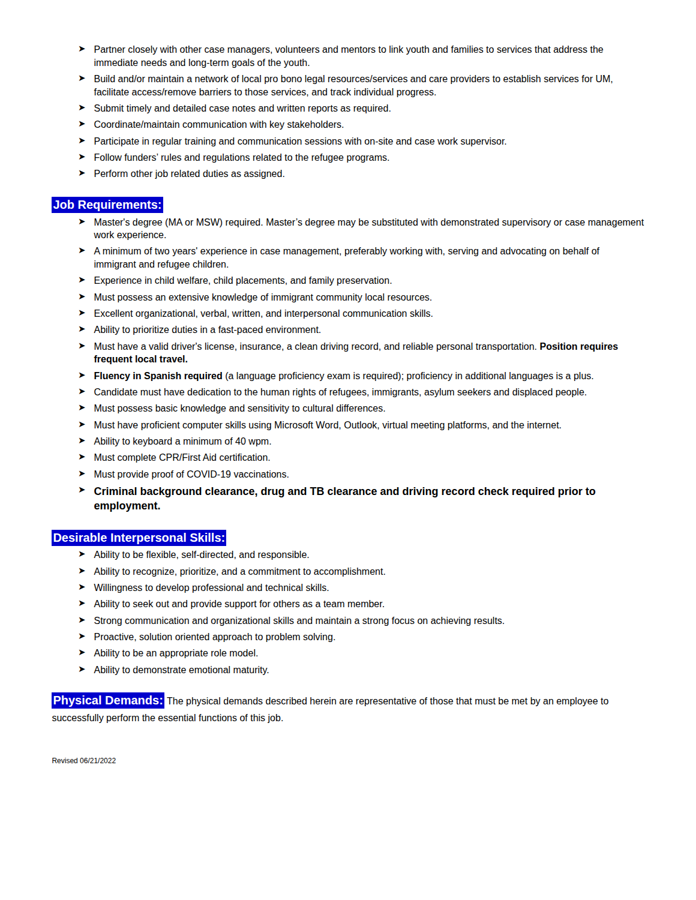Partner closely with other case managers, volunteers and mentors to link youth and families to services that address the immediate needs and long-term goals of the youth.
Build and/or maintain a network of local pro bono legal resources/services and care providers to establish services for UM, facilitate access/remove barriers to those services, and track individual progress.
Submit timely and detailed case notes and written reports as required.
Coordinate/maintain communication with key stakeholders.
Participate in regular training and communication sessions with on-site and case work supervisor.
Follow funders’ rules and regulations related to the refugee programs.
Perform other job related duties as assigned.
Job Requirements:
Master's degree (MA or MSW) required. Master’s degree may be substituted with demonstrated supervisory or case management work experience.
A minimum of two years' experience in case management, preferably working with, serving and advocating on behalf of immigrant and refugee children.
Experience in child welfare, child placements, and family preservation.
Must possess an extensive knowledge of immigrant community local resources.
Excellent organizational, verbal, written, and interpersonal communication skills.
Ability to prioritize duties in a fast-paced environment.
Must have a valid driver's license, insurance, a clean driving record, and reliable personal transportation. Position requires frequent local travel.
Fluency in Spanish required (a language proficiency exam is required); proficiency in additional languages is a plus.
Candidate must have dedication to the human rights of refugees, immigrants, asylum seekers and displaced people.
Must possess basic knowledge and sensitivity to cultural differences.
Must have proficient computer skills using Microsoft Word, Outlook, virtual meeting platforms, and the internet.
Ability to keyboard a minimum of 40 wpm.
Must complete CPR/First Aid certification.
Must provide proof of COVID-19 vaccinations.
Criminal background clearance, drug and TB clearance and driving record check required prior to employment.
Desirable Interpersonal Skills:
Ability to be flexible, self-directed, and responsible.
Ability to recognize, prioritize, and a commitment to accomplishment.
Willingness to develop professional and technical skills.
Ability to seek out and provide support for others as a team member.
Strong communication and organizational skills and maintain a strong focus on achieving results.
Proactive, solution oriented approach to problem solving.
Ability to be an appropriate role model.
Ability to demonstrate emotional maturity.
Physical Demands:
The physical demands described herein are representative of those that must be met by an employee to successfully perform the essential functions of this job.
Revised 06/21/2022